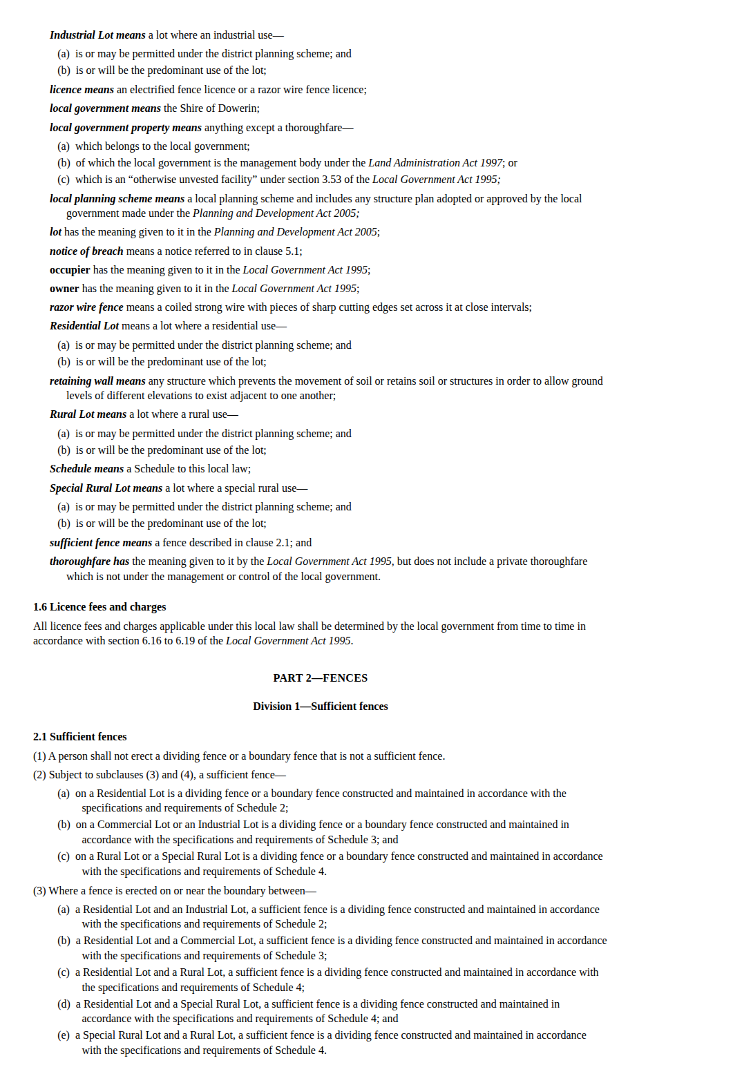Industrial Lot means
a lot where an industrial use—
(a) is or may be permitted under the district planning scheme; and
(b) is or will be the predominant use of the lot;
licence means
an electrified fence licence or a razor wire fence licence;
local government means
the Shire of Dowerin;
local government property means
anything except a thoroughfare—
(a) which belongs to the local government;
(b) of which the local government is the management body under the Land Administration Act 1997; or
(c) which is an “otherwise unvested facility” under section 3.53 of the Local Government Act 1995;
local planning scheme means
a local planning scheme and includes any structure plan adopted or approved by the local government made under the Planning and Development Act 2005;
lot
has the meaning given to it in the Planning and Development Act 2005;
notice of breach
means a notice referred to in clause 5.1;
occupier
has the meaning given to it in the Local Government Act 1995;
owner
has the meaning given to it in the Local Government Act 1995;
razor wire fence
means a coiled strong wire with pieces of sharp cutting edges set across it at close intervals;
Residential Lot
means a lot where a residential use—
(a) is or may be permitted under the district planning scheme; and
(b) is or will be the predominant use of the lot;
retaining wall means
any structure which prevents the movement of soil or retains soil or structures in order to allow ground levels of different elevations to exist adjacent to one another;
Rural Lot means
a lot where a rural use—
(a) is or may be permitted under the district planning scheme; and
(b) is or will be the predominant use of the lot;
Schedule means
a Schedule to this local law;
Special Rural Lot means
a lot where a special rural use—
(a) is or may be permitted under the district planning scheme; and
(b) is or will be the predominant use of the lot;
sufficient fence means
a fence described in clause 2.1; and
thoroughfare has
the meaning given to it by the Local Government Act 1995, but does not include a private thoroughfare which is not under the management or control of the local government.
1.6 Licence fees and charges
All licence fees and charges applicable under this local law shall be determined by the local government from time to time in accordance with section 6.16 to 6.19 of the Local Government Act 1995.
PART 2—FENCES
Division 1—Sufficient fences
2.1 Sufficient fences
(1) A person shall not erect a dividing fence or a boundary fence that is not a sufficient fence.
(2) Subject to subclauses (3) and (4), a sufficient fence—
(a) on a Residential Lot is a dividing fence or a boundary fence constructed and maintained in accordance with the specifications and requirements of Schedule 2;
(b) on a Commercial Lot or an Industrial Lot is a dividing fence or a boundary fence constructed and maintained in accordance with the specifications and requirements of Schedule 3; and
(c) on a Rural Lot or a Special Rural Lot is a dividing fence or a boundary fence constructed and maintained in accordance with the specifications and requirements of Schedule 4.
(3) Where a fence is erected on or near the boundary between—
(a) a Residential Lot and an Industrial Lot, a sufficient fence is a dividing fence constructed and maintained in accordance with the specifications and requirements of Schedule 2;
(b) a Residential Lot and a Commercial Lot, a sufficient fence is a dividing fence constructed and maintained in accordance with the specifications and requirements of Schedule 3;
(c) a Residential Lot and a Rural Lot, a sufficient fence is a dividing fence constructed and maintained in accordance with the specifications and requirements of Schedule 4;
(d) a Residential Lot and a Special Rural Lot, a sufficient fence is a dividing fence constructed and maintained in accordance with the specifications and requirements of Schedule 4; and
(e) a Special Rural Lot and a Rural Lot, a sufficient fence is a dividing fence constructed and maintained in accordance with the specifications and requirements of Schedule 4.